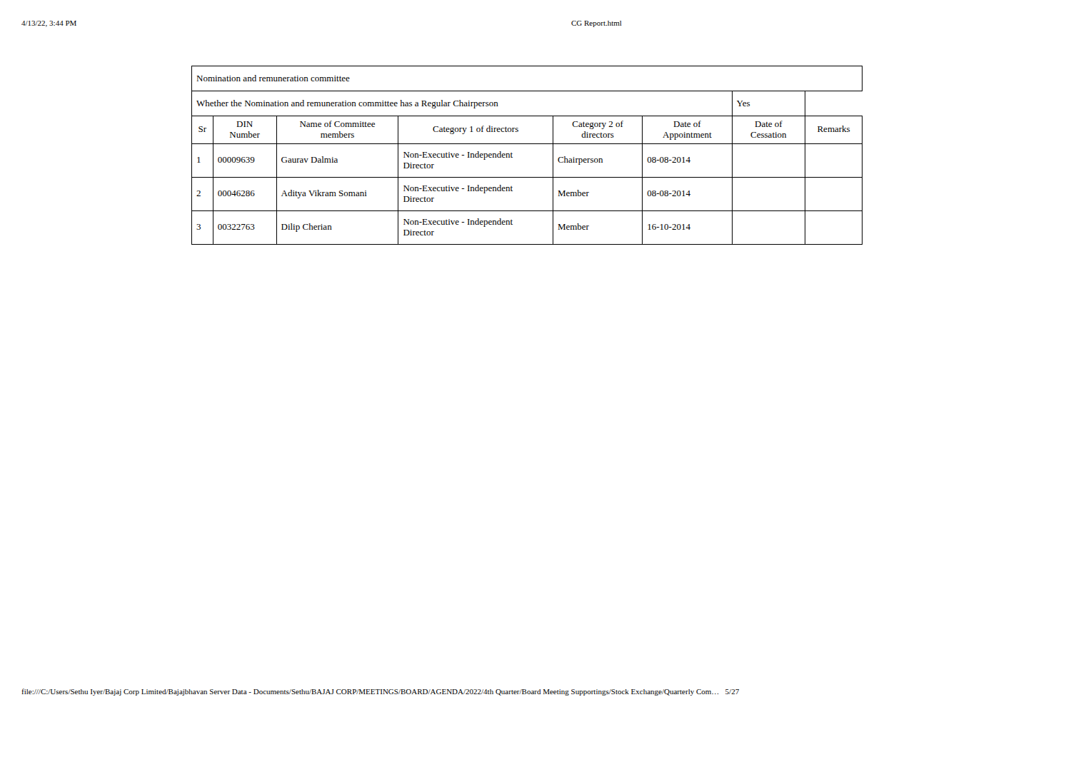4/13/22, 3:44 PM
CG Report.html
| Nomination and remuneration committee |
| Whether the Nomination and remuneration committee has a Regular Chairperson | Yes | |
| Sr | DIN Number | Name of Committee members | Category 1 of directors | Category 2 of directors | Date of Appointment | Date of Cessation | Remarks |
| 1 | 00009639 | Gaurav Dalmia | Non-Executive - Independent Director | Chairperson | 08-08-2014 | | |
| 2 | 00046286 | Aditya Vikram Somani | Non-Executive - Independent Director | Member | 08-08-2014 | | |
| 3 | 00322763 | Dilip Cherian | Non-Executive - Independent Director | Member | 16-10-2014 | | |
file:///C:/Users/Sethu Iyer/Bajaj Corp Limited/Bajajbhavan Server Data - Documents/Sethu/BAJAJ CORP/MEETINGS/BOARD/AGENDA/2022/4th Quarter/Board Meeting Supportings/Stock Exchange/Quarterly Com… 5/27